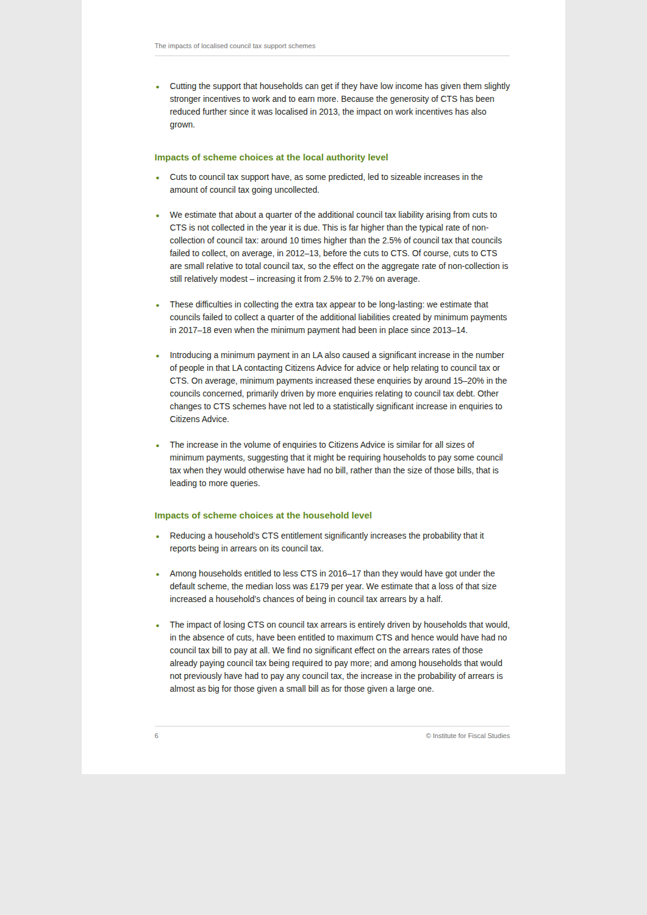The impacts of localised council tax support schemes
Cutting the support that households can get if they have low income has given them slightly stronger incentives to work and to earn more. Because the generosity of CTS has been reduced further since it was localised in 2013, the impact on work incentives has also grown.
Impacts of scheme choices at the local authority level
Cuts to council tax support have, as some predicted, led to sizeable increases in the amount of council tax going uncollected.
We estimate that about a quarter of the additional council tax liability arising from cuts to CTS is not collected in the year it is due. This is far higher than the typical rate of non-collection of council tax: around 10 times higher than the 2.5% of council tax that councils failed to collect, on average, in 2012–13, before the cuts to CTS. Of course, cuts to CTS are small relative to total council tax, so the effect on the aggregate rate of non-collection is still relatively modest – increasing it from 2.5% to 2.7% on average.
These difficulties in collecting the extra tax appear to be long-lasting: we estimate that councils failed to collect a quarter of the additional liabilities created by minimum payments in 2017–18 even when the minimum payment had been in place since 2013–14.
Introducing a minimum payment in an LA also caused a significant increase in the number of people in that LA contacting Citizens Advice for advice or help relating to council tax or CTS. On average, minimum payments increased these enquiries by around 15–20% in the councils concerned, primarily driven by more enquiries relating to council tax debt. Other changes to CTS schemes have not led to a statistically significant increase in enquiries to Citizens Advice.
The increase in the volume of enquiries to Citizens Advice is similar for all sizes of minimum payments, suggesting that it might be requiring households to pay some council tax when they would otherwise have had no bill, rather than the size of those bills, that is leading to more queries.
Impacts of scheme choices at the household level
Reducing a household’s CTS entitlement significantly increases the probability that it reports being in arrears on its council tax.
Among households entitled to less CTS in 2016–17 than they would have got under the default scheme, the median loss was £179 per year. We estimate that a loss of that size increased a household’s chances of being in council tax arrears by a half.
The impact of losing CTS on council tax arrears is entirely driven by households that would, in the absence of cuts, have been entitled to maximum CTS and hence would have had no council tax bill to pay at all. We find no significant effect on the arrears rates of those already paying council tax being required to pay more; and among households that would not previously have had to pay any council tax, the increase in the probability of arrears is almost as big for those given a small bill as for those given a large one.
6
© Institute for Fiscal Studies